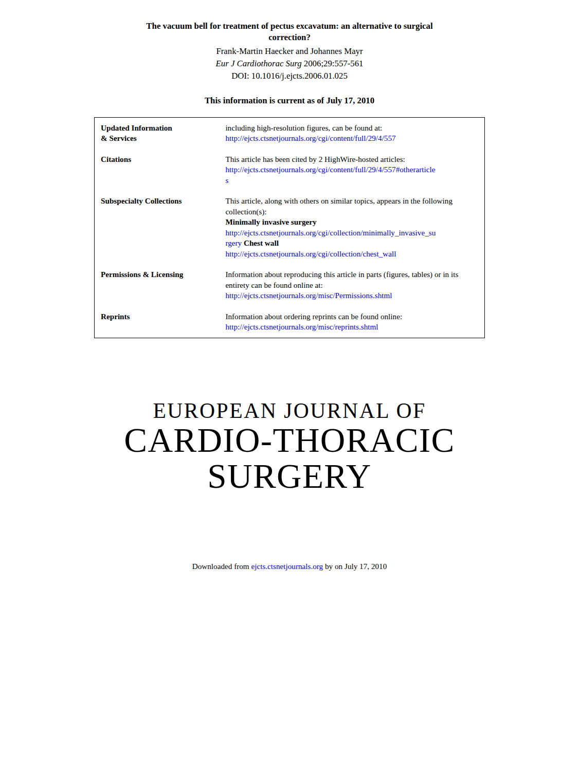The vacuum bell for treatment of pectus excavatum: an alternative to surgical
correction?
Frank-Martin Haecker and Johannes Mayr
Eur J Cardiothorac Surg 2006;29:557-561
DOI: 10.1016/j.ejcts.2006.01.025
This information is current as of July 17, 2010
| Updated Information & Services | including high-resolution figures, can be found at: http://ejcts.ctsnetjournals.org/cgi/content/full/29/4/557 |
| Citations | This article has been cited by 2 HighWire-hosted articles: http://ejcts.ctsnetjournals.org/cgi/content/full/29/4/557#otherarticle s |
| Subspecialty Collections | This article, along with others on similar topics, appears in the following collection(s): Minimally invasive surgery http://ejcts.ctsnetjournals.org/cgi/collection/minimally_invasive_su rgery Chest wall http://ejcts.ctsnetjournals.org/cgi/collection/chest_wall |
| Permissions & Licensing | Information about reproducing this article in parts (figures, tables) or in its entirety can be found online at: http://ejcts.ctsnetjournals.org/misc/Permissions.shtml |
| Reprints | Information about ordering reprints can be found online: http://ejcts.ctsnetjournals.org/misc/reprints.shtml |
EUROPEAN JOURNAL OF
CARDIO-THORACIC
SURGERY
Downloaded from ejcts.ctsnetjournals.org by on July 17, 2010